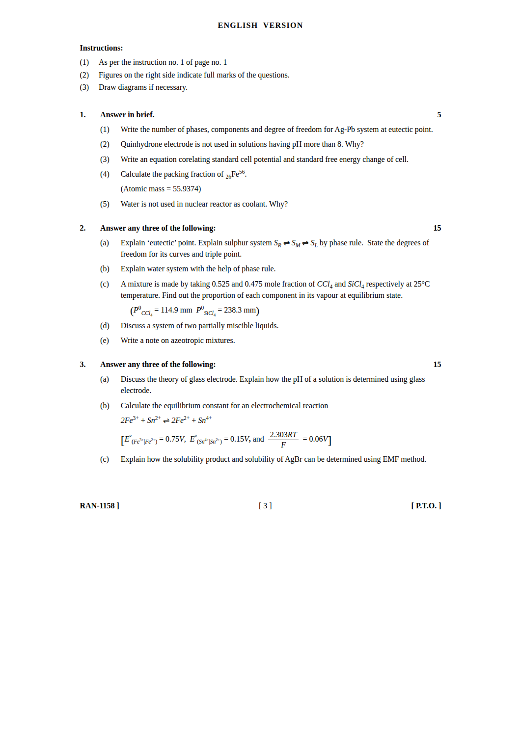ENGLISH VERSION
Instructions:
(1) As per the instruction no. 1 of page no. 1
(2) Figures on the right side indicate full marks of the questions.
(3) Draw diagrams if necessary.
1. Answer in brief. 5
(1) Write the number of phases, components and degree of freedom for Ag-Pb system at eutectic point.
(2) Quinhydrone electrode is not used in solutions having pH more than 8. Why?
(3) Write an equation corelating standard cell potential and standard free energy change of cell.
(4) Calculate the packing fraction of 26Fe56.
(Atomic mass = 55.9374)
(5) Water is not used in nuclear reactor as coolant. Why?
2. Answer any three of the following: 15
(a) Explain ‘eutectic’ point. Explain sulphur system SR ⇌ SM ⇌ SL by phase rule. State the degrees of freedom for its curves and triple point.
(b) Explain water system with the help of phase rule.
(c) A mixture is made by taking 0.525 and 0.475 mole fraction of CCl4 and SiCl4 respectively at 25°C temperature. Find out the proportion of each component in its vapour at equilibrium state.
(P0CCl4 = 114.9 mm P0SiCl4 = 238.3 mm)
(d) Discuss a system of two partially miscible liquids.
(e) Write a note on azeotropic mixtures.
3. Answer any three of the following: 15
(a) Discuss the theory of glass electrode. Explain how the pH of a solution is determined using glass electrode.
(b) Calculate the equilibrium constant for an electrochemical reaction
2Fe3+ + Sn2+ ⇌ 2Fe2+ + Sn4+
[E°(Fe3+|Fe2+) = 0.75V, E°(Sn4+|Sn2+) = 0.15V, and 2.303RT F = 0.06V]
(c) Explain how the solubility product and solubility of AgBr can be determined using EMF method.
RAN-1158 ] [ 3 ] [ P.T.O. ]